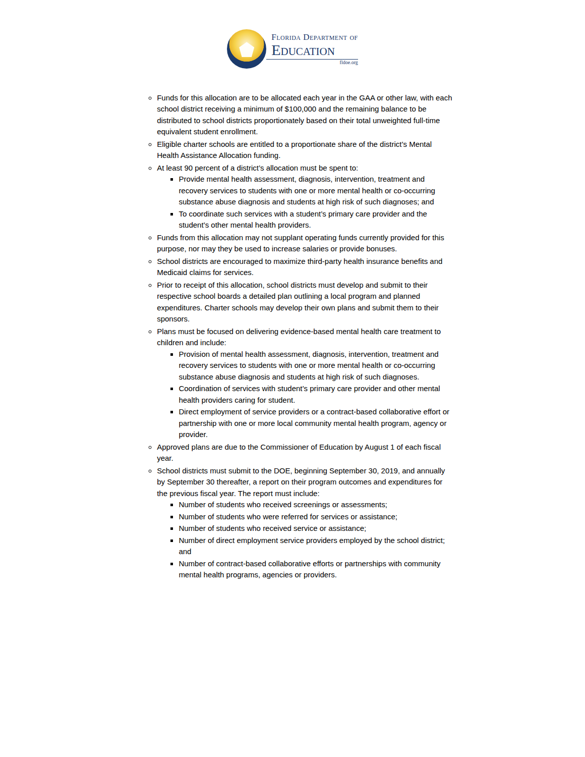| | Florida Department of Education fldoe.org |
Funds for this allocation are to be allocated each year in the GAA or other law, with each school district receiving a minimum of $100,000 and the remaining balance to be distributed to school districts proportionately based on their total unweighted full-time equivalent student enrollment.
Eligible charter schools are entitled to a proportionate share of the district’s Mental Health Assistance Allocation funding.
At least 90 percent of a district’s allocation must be spent to:
Provide mental health assessment, diagnosis, intervention, treatment and recovery services to students with one or more mental health or co-occurring substance abuse diagnosis and students at high risk of such diagnoses; and
To coordinate such services with a student’s primary care provider and the student’s other mental health providers.
Funds from this allocation may not supplant operating funds currently provided for this purpose, nor may they be used to increase salaries or provide bonuses.
School districts are encouraged to maximize third-party health insurance benefits and Medicaid claims for services.
Prior to receipt of this allocation, school districts must develop and submit to their respective school boards a detailed plan outlining a local program and planned expenditures. Charter schools may develop their own plans and submit them to their sponsors.
Plans must be focused on delivering evidence-based mental health care treatment to children and include:
Provision of mental health assessment, diagnosis, intervention, treatment and recovery services to students with one or more mental health or co-occurring substance abuse diagnosis and students at high risk of such diagnoses.
Coordination of services with student’s primary care provider and other mental health providers caring for student.
Direct employment of service providers or a contract-based collaborative effort or partnership with one or more local community mental health program, agency or provider.
Approved plans are due to the Commissioner of Education by August 1 of each fiscal year.
School districts must submit to the DOE, beginning September 30, 2019, and annually by September 30 thereafter, a report on their program outcomes and expenditures for the previous fiscal year. The report must include:
Number of students who received screenings or assessments;
Number of students who were referred for services or assistance;
Number of students who received service or assistance;
Number of direct employment service providers employed by the school district; and
Number of contract-based collaborative efforts or partnerships with community mental health programs, agencies or providers.